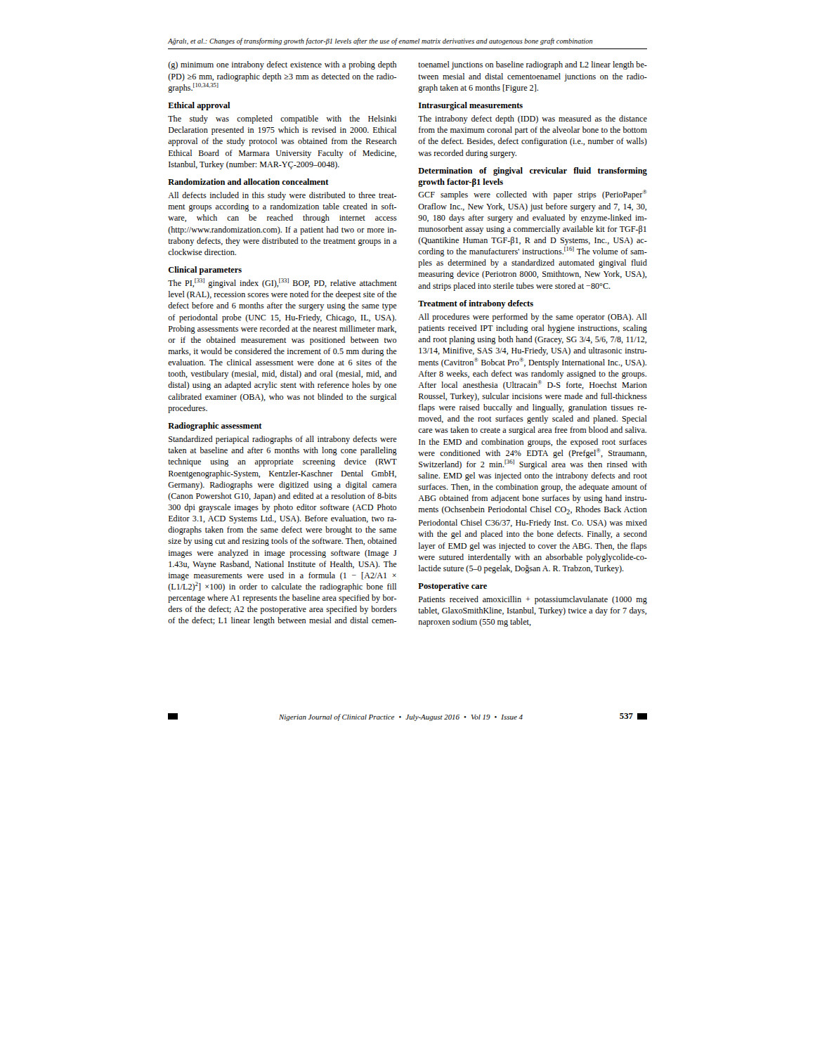Ağralı, et al.: Changes of transforming growth factor-β1 levels after the use of enamel matrix derivatives and autogenous bone graft combination
(g) minimum one intrabony defect existence with a probing depth (PD) ≥6 mm, radiographic depth ≥3 mm as detected on the radiographs.[10,34,35]
Ethical approval
The study was completed compatible with the Helsinki Declaration presented in 1975 which is revised in 2000. Ethical approval of the study protocol was obtained from the Research Ethical Board of Marmara University Faculty of Medicine, Istanbul, Turkey (number: MAR-YÇ-2009–0048).
Randomization and allocation concealment
All defects included in this study were distributed to three treatment groups according to a randomization table created in software, which can be reached through internet access (http://www.randomization.com). If a patient had two or more intrabony defects, they were distributed to the treatment groups in a clockwise direction.
Clinical parameters
The PI,[33] gingival index (GI),[33] BOP, PD, relative attachment level (RAL), recession scores were noted for the deepest site of the defect before and 6 months after the surgery using the same type of periodontal probe (UNC 15, Hu-Friedy, Chicago, IL, USA). Probing assessments were recorded at the nearest millimeter mark, or if the obtained measurement was positioned between two marks, it would be considered the increment of 0.5 mm during the evaluation. The clinical assessment were done at 6 sites of the tooth, vestibulary (mesial, mid, distal) and oral (mesial, mid, and distal) using an adapted acrylic stent with reference holes by one calibrated examiner (OBA), who was not blinded to the surgical procedures.
Radiographic assessment
Standardized periapical radiographs of all intrabony defects were taken at baseline and after 6 months with long cone paralleling technique using an appropriate screening device (RWT Roentgenographic-System, Kentzler-Kaschner Dental GmbH, Germany). Radiographs were digitized using a digital camera (Canon Powershot G10, Japan) and edited at a resolution of 8-bits 300 dpi grayscale images by photo editor software (ACD Photo Editor 3.1, ACD Systems Ltd., USA). Before evaluation, two radiographs taken from the same defect were brought to the same size by using cut and resizing tools of the software. Then, obtained images were analyzed in image processing software (Image J 1.43u, Wayne Rasband, National Institute of Health, USA). The image measurements were used in a formula (1 − [A2/A1 × (L1/L2)2] ×100) in order to calculate the radiographic bone fill percentage where A1 represents the baseline area specified by borders of the defect; A2 the postoperative area specified by borders of the defect; L1 linear length between mesial and distal cementoenamel junctions on baseline radiograph and L2 linear length between mesial and distal cementoenamel junctions on the radiograph taken at 6 months [Figure 2].
Intrasurgical measurements
The intrabony defect depth (IDD) was measured as the distance from the maximum coronal part of the alveolar bone to the bottom of the defect. Besides, defect configuration (i.e., number of walls) was recorded during surgery.
Determination of gingival crevicular fluid transforming growth factor-β1 levels
GCF samples were collected with paper strips (PerioPaper® Oraflow Inc., New York, USA) just before surgery and 7, 14, 30, 90, 180 days after surgery and evaluated by enzyme-linked immunosorbent assay using a commercially available kit for TGF-β1 (Quantikine Human TGF-β1, R and D Systems, Inc., USA) according to the manufacturers' instructions.[16] The volume of samples as determined by a standardized automated gingival fluid measuring device (Periotron 8000, Smithtown, New York, USA), and strips placed into sterile tubes were stored at −80°C.
Treatment of intrabony defects
All procedures were performed by the same operator (OBA). All patients received IPT including oral hygiene instructions, scaling and root planing using both hand (Gracey, SG 3/4, 5/6, 7/8, 11/12, 13/14, Minifive, SAS 3/4, Hu-Friedy, USA) and ultrasonic instruments (Cavitron® Bobcat Pro®, Dentsply International Inc., USA). After 8 weeks, each defect was randomly assigned to the groups. After local anesthesia (Ultracain® D-S forte, Hoechst Marion Roussel, Turkey), sulcular incisions were made and full-thickness flaps were raised buccally and lingually, granulation tissues removed, and the root surfaces gently scaled and planed. Special care was taken to create a surgical area free from blood and saliva. In the EMD and combination groups, the exposed root surfaces were conditioned with 24% EDTA gel (Prefgel®, Straumann, Switzerland) for 2 min.[36] Surgical area was then rinsed with saline. EMD gel was injected onto the intrabony defects and root surfaces. Then, in the combination group, the adequate amount of ABG obtained from adjacent bone surfaces by using hand instruments (Ochsenbein Periodontal Chisel CO2, Rhodes Back Action Periodontal Chisel C36/37, Hu-Friedy Inst. Co. USA) was mixed with the gel and placed into the bone defects. Finally, a second layer of EMD gel was injected to cover the ABG. Then, the flaps were sutured interdentally with an absorbable polyglycolide-co-lactide suture (5–0 pegelak, Doğsan A. R. Trabzon, Turkey).
Postoperative care
Patients received amoxicillin + potassiumclavulanate (1000 mg tablet, GlaxoSmithKline, Istanbul, Turkey) twice a day for 7 days, naproxen sodium (550 mg tablet,
Nigerian Journal of Clinical Practice•July-August 2016•Vol 19•Issue 4
537